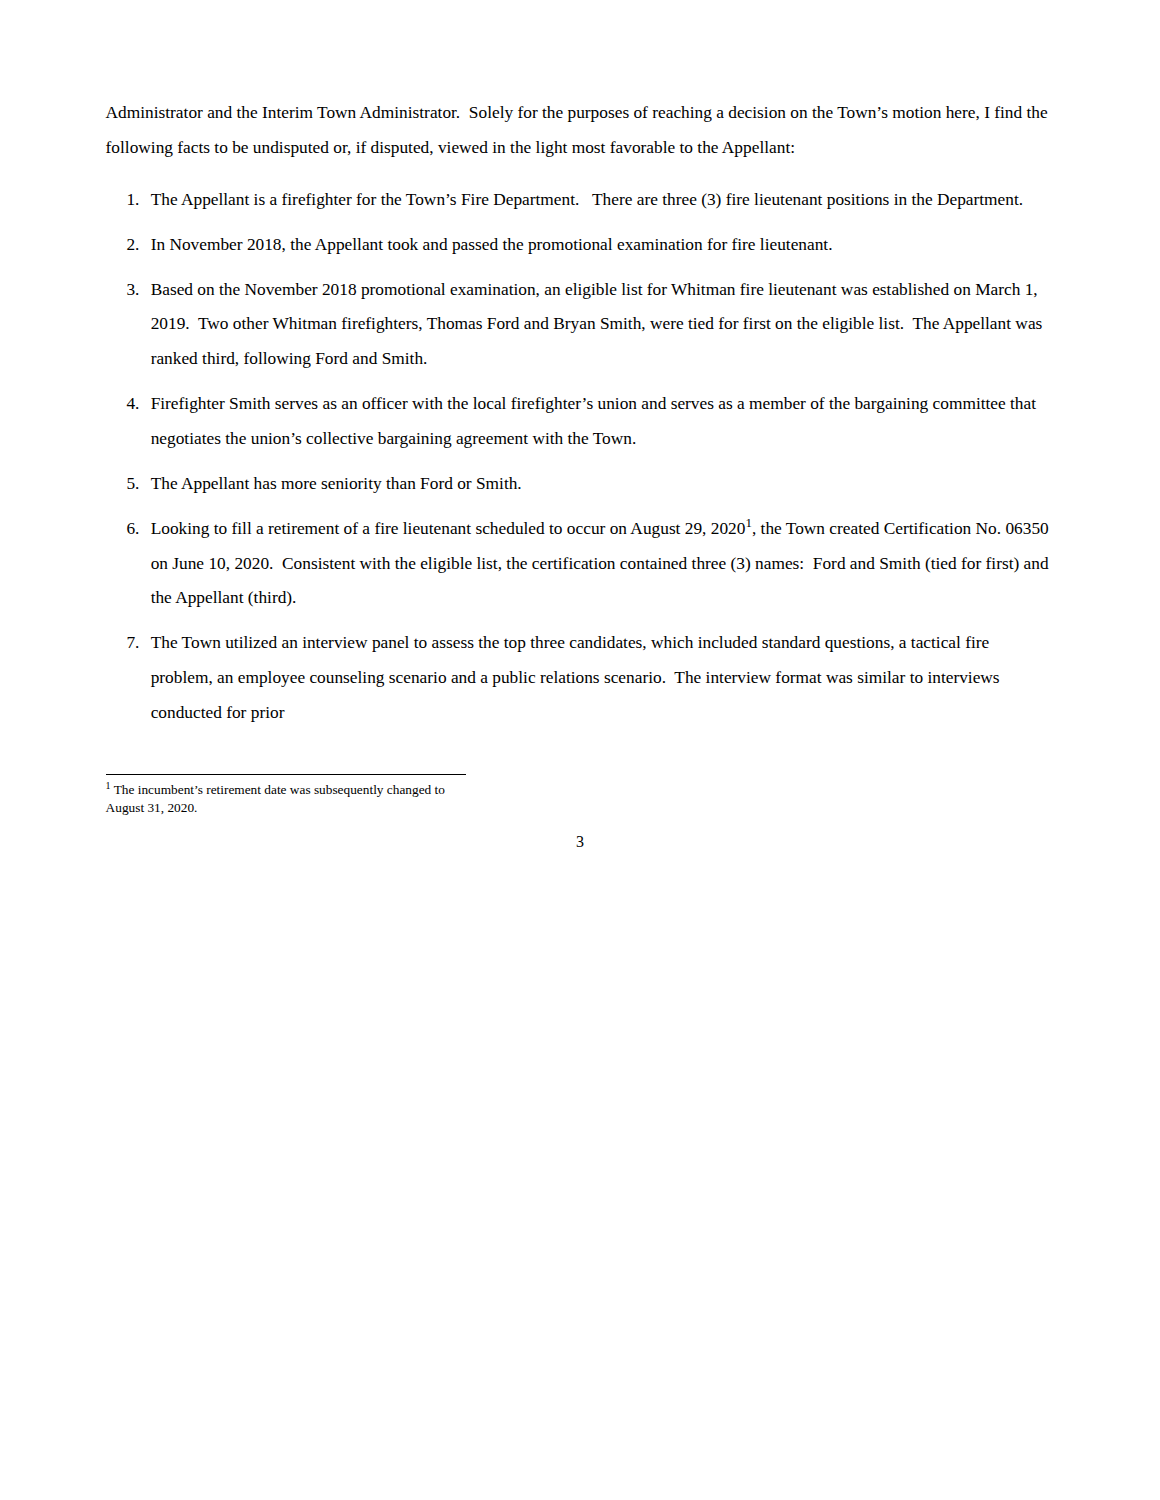Administrator and the Interim Town Administrator. Solely for the purposes of reaching a decision on the Town’s motion here, I find the following facts to be undisputed or, if disputed, viewed in the light most favorable to the Appellant:
The Appellant is a firefighter for the Town’s Fire Department. There are three (3) fire lieutenant positions in the Department.
In November 2018, the Appellant took and passed the promotional examination for fire lieutenant.
Based on the November 2018 promotional examination, an eligible list for Whitman fire lieutenant was established on March 1, 2019. Two other Whitman firefighters, Thomas Ford and Bryan Smith, were tied for first on the eligible list. The Appellant was ranked third, following Ford and Smith.
Firefighter Smith serves as an officer with the local firefighter’s union and serves as a member of the bargaining committee that negotiates the union’s collective bargaining agreement with the Town.
The Appellant has more seniority than Ford or Smith.
Looking to fill a retirement of a fire lieutenant scheduled to occur on August 29, 20201, the Town created Certification No. 06350 on June 10, 2020. Consistent with the eligible list, the certification contained three (3) names: Ford and Smith (tied for first) and the Appellant (third).
The Town utilized an interview panel to assess the top three candidates, which included standard questions, a tactical fire problem, an employee counseling scenario and a public relations scenario. The interview format was similar to interviews conducted for prior
1 The incumbent’s retirement date was subsequently changed to August 31, 2020.
3